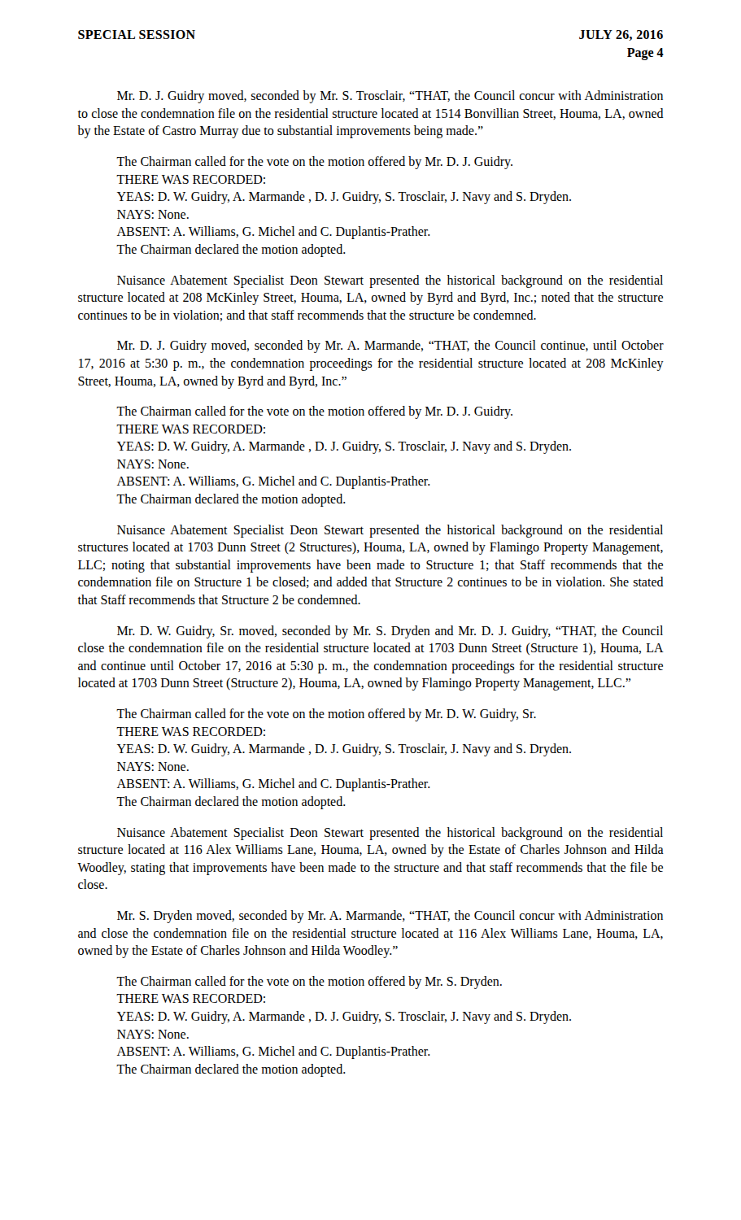Special Session
July 26, 2016
Page 4
Mr. D. J. Guidry moved, seconded by Mr. S. Trosclair, “THAT, the Council concur with Administration to close the condemnation file on the residential structure located at 1514 Bonvillian Street, Houma, LA, owned by the Estate of Castro Murray due to substantial improvements being made.”
The Chairman called for the vote on the motion offered by Mr. D. J. Guidry.
THERE WAS RECORDED:
YEAS: D. W. Guidry, A. Marmande , D. J. Guidry, S. Trosclair, J. Navy and S. Dryden.
NAYS: None.
ABSENT: A. Williams, G. Michel and C. Duplantis-Prather.
The Chairman declared the motion adopted.
Nuisance Abatement Specialist Deon Stewart presented the historical background on the residential structure located at 208 McKinley Street, Houma, LA, owned by Byrd and Byrd, Inc.; noted that the structure continues to be in violation; and that staff recommends that the structure be condemned.
Mr. D. J. Guidry moved, seconded by Mr. A. Marmande, “THAT, the Council continue, until October 17, 2016 at 5:30 p. m., the condemnation proceedings for the residential structure located at 208 McKinley Street, Houma, LA, owned by Byrd and Byrd, Inc.”
The Chairman called for the vote on the motion offered by Mr. D. J. Guidry.
THERE WAS RECORDED:
YEAS: D. W. Guidry, A. Marmande , D. J. Guidry, S. Trosclair, J. Navy and S. Dryden.
NAYS: None.
ABSENT: A. Williams, G. Michel and C. Duplantis-Prather.
The Chairman declared the motion adopted.
Nuisance Abatement Specialist Deon Stewart presented the historical background on the residential structures located at 1703 Dunn Street (2 Structures), Houma, LA, owned by Flamingo Property Management, LLC; noting that substantial improvements have been made to Structure 1; that Staff recommends that the condemnation file on Structure 1 be closed; and added that Structure 2 continues to be in violation. She stated that Staff recommends that Structure 2 be condemned.
Mr. D. W. Guidry, Sr. moved, seconded by Mr. S. Dryden and Mr. D. J. Guidry, “THAT, the Council close the condemnation file on the residential structure located at 1703 Dunn Street (Structure 1), Houma, LA and continue until October 17, 2016 at 5:30 p. m., the condemnation proceedings for the residential structure located at 1703 Dunn Street (Structure 2), Houma, LA, owned by Flamingo Property Management, LLC.”
The Chairman called for the vote on the motion offered by Mr. D. W. Guidry, Sr.
THERE WAS RECORDED:
YEAS: D. W. Guidry, A. Marmande , D. J. Guidry, S. Trosclair, J. Navy and S. Dryden.
NAYS: None.
ABSENT: A. Williams, G. Michel and C. Duplantis-Prather.
The Chairman declared the motion adopted.
Nuisance Abatement Specialist Deon Stewart presented the historical background on the residential structure located at 116 Alex Williams Lane, Houma, LA, owned by the Estate of Charles Johnson and Hilda Woodley, stating that improvements have been made to the structure and that staff recommends that the file be close.
Mr. S. Dryden moved, seconded by Mr. A. Marmande, “THAT, the Council concur with Administration and close the condemnation file on the residential structure located at 116 Alex Williams Lane, Houma, LA, owned by the Estate of Charles Johnson and Hilda Woodley.”
The Chairman called for the vote on the motion offered by Mr. S. Dryden.
THERE WAS RECORDED:
YEAS: D. W. Guidry, A. Marmande , D. J. Guidry, S. Trosclair, J. Navy and S. Dryden.
NAYS: None.
ABSENT: A. Williams, G. Michel and C. Duplantis-Prather.
The Chairman declared the motion adopted.